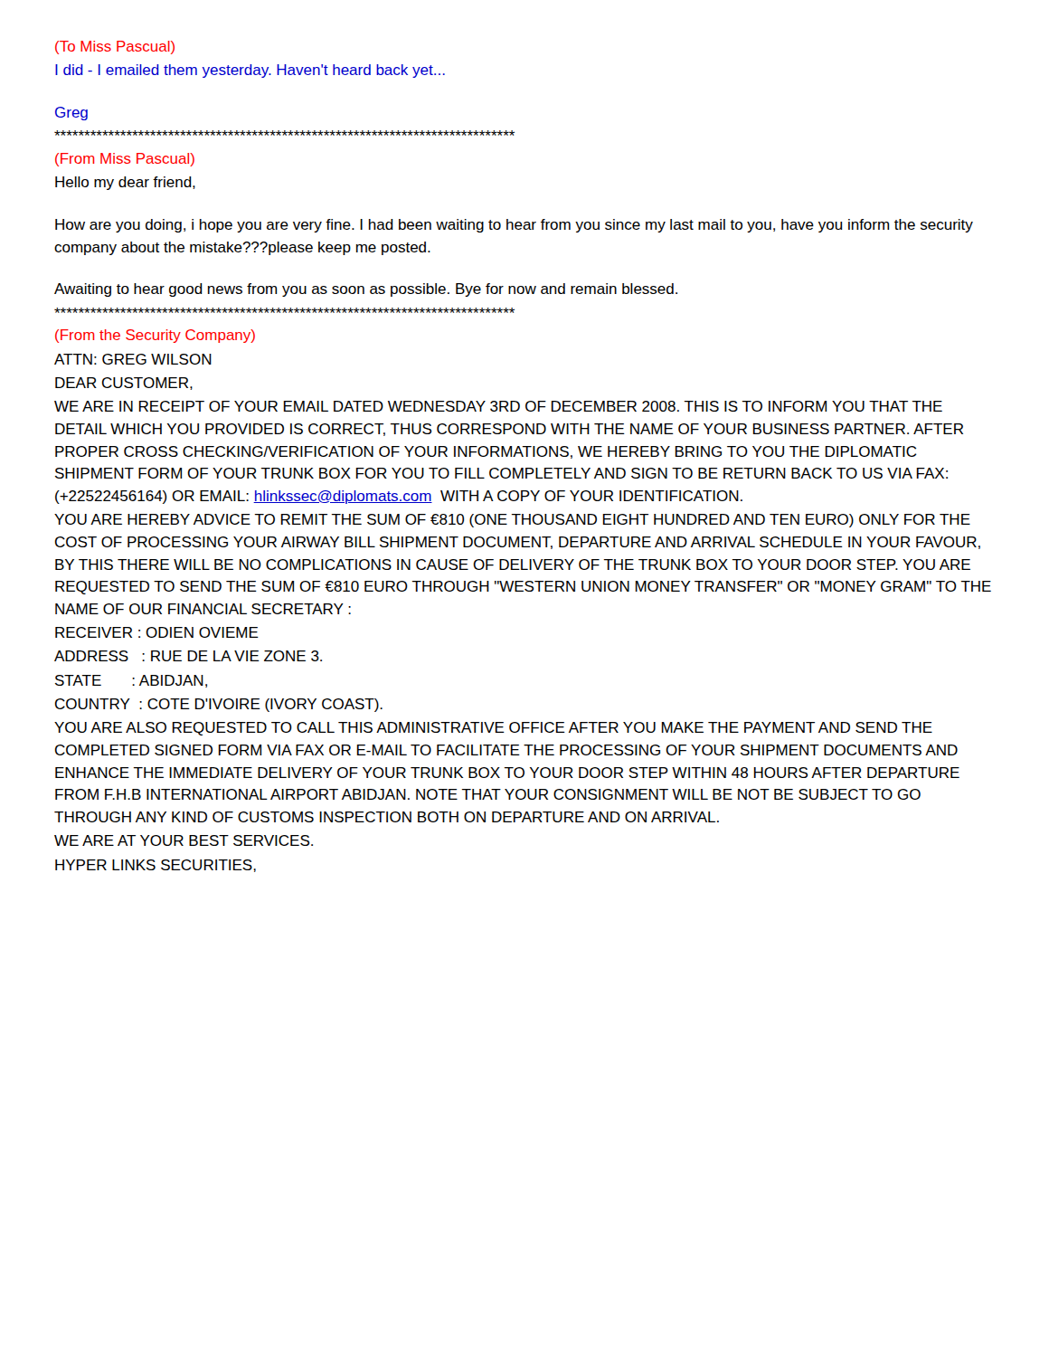(To Miss Pascual)
I did - I emailed them yesterday. Haven't heard back yet...
Greg
*****************************************************************************
(From Miss Pascual)
Hello my dear friend,
How are you doing, i hope you are very fine. I had been waiting to hear from you since my last mail to you, have you inform the security company about the mistake???please keep me posted.
Awaiting to hear good news from you as soon as possible. Bye for now and remain blessed.
*****************************************************************************
(From the Security Company)
ATTN: GREG WILSON
DEAR CUSTOMER,
WE ARE IN RECEIPT OF YOUR EMAIL DATED WEDNESDAY 3RD OF DECEMBER 2008. THIS IS TO INFORM YOU THAT THE DETAIL WHICH YOU PROVIDED IS CORRECT, THUS CORRESPOND WITH THE NAME OF YOUR BUSINESS PARTNER. AFTER PROPER CROSS CHECKING/VERIFICATION OF YOUR INFORMATIONS, WE HEREBY BRING TO YOU THE DIPLOMATIC SHIPMENT FORM OF YOUR TRUNK BOX FOR YOU TO FILL COMPLETELY AND SIGN TO BE RETURN BACK TO US VIA FAX: (+22522456164) OR EMAIL: hlinkssec@diplomats.com WITH A COPY OF YOUR IDENTIFICATION.
YOU ARE HEREBY ADVICE TO REMIT THE SUM OF €810 (ONE THOUSAND EIGHT HUNDRED AND TEN EURO) ONLY FOR THE COST OF PROCESSING YOUR AIRWAY BILL SHIPMENT DOCUMENT, DEPARTURE AND ARRIVAL SCHEDULE IN YOUR FAVOUR, BY THIS THERE WILL BE NO COMPLICATIONS IN CAUSE OF DELIVERY OF THE TRUNK BOX TO YOUR DOOR STEP. YOU ARE REQUESTED TO SEND THE SUM OF €810 EURO THROUGH "WESTERN UNION MONEY TRANSFER" OR "MONEY GRAM" TO THE NAME OF OUR FINANCIAL SECRETARY :
RECEIVER : ODIEN OVIEME
ADDRESS : RUE DE LA VIE ZONE 3.
STATE : ABIDJAN,
COUNTRY : COTE D'IVOIRE (IVORY COAST).
YOU ARE ALSO REQUESTED TO CALL THIS ADMINISTRATIVE OFFICE AFTER YOU MAKE THE PAYMENT AND SEND THE COMPLETED SIGNED FORM VIA FAX OR E-MAIL TO FACILITATE THE PROCESSING OF YOUR SHIPMENT DOCUMENTS AND ENHANCE THE IMMEDIATE DELIVERY OF YOUR TRUNK BOX TO YOUR DOOR STEP WITHIN 48 HOURS AFTER DEPARTURE FROM F.H.B INTERNATIONAL AIRPORT ABIDJAN. NOTE THAT YOUR CONSIGNMENT WILL BE NOT BE SUBJECT TO GO THROUGH ANY KIND OF CUSTOMS INSPECTION BOTH ON DEPARTURE AND ON ARRIVAL.
WE ARE AT YOUR BEST SERVICES.
HYPER LINKS SECURITIES,